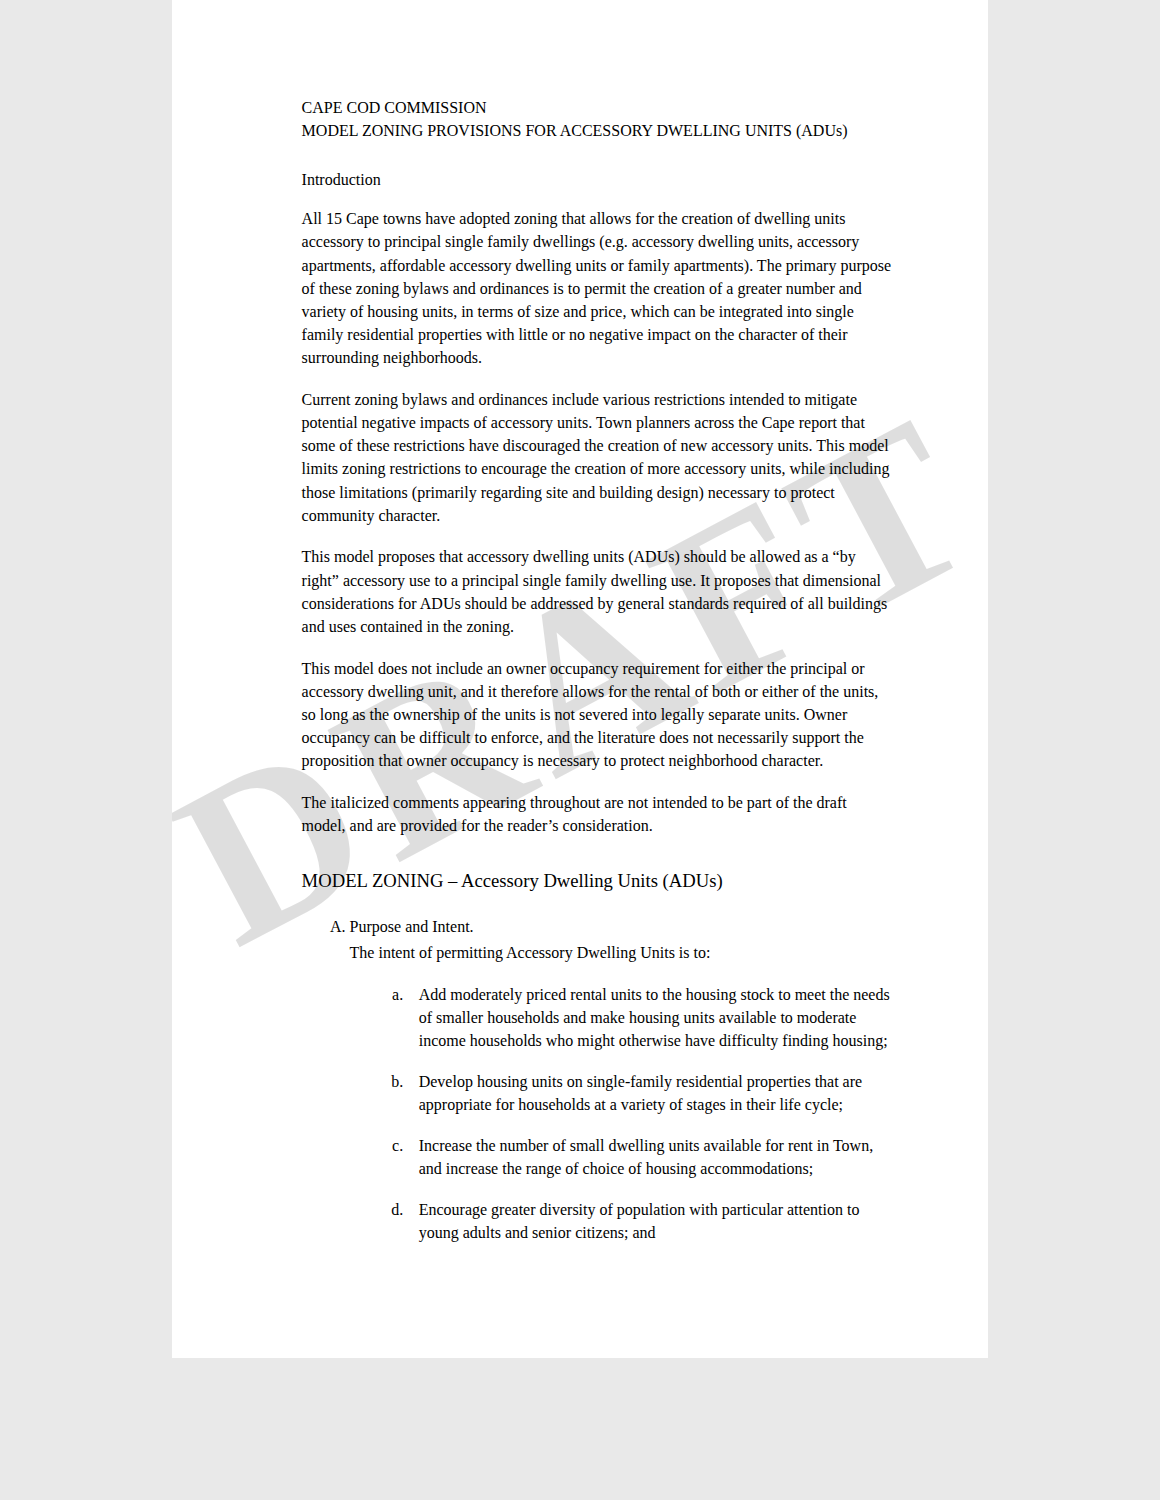DRAFT
CAPE COD COMMISSION
MODEL ZONING PROVISIONS FOR ACCESSORY DWELLING UNITS (ADUs)
Introduction
All 15 Cape towns have adopted zoning that allows for the creation of dwelling units accessory to principal single family dwellings (e.g. accessory dwelling units, accessory apartments, affordable accessory dwelling units or family apartments). The primary purpose of these zoning bylaws and ordinances is to permit the creation of a greater number and variety of housing units, in terms of size and price, which can be integrated into single family residential properties with little or no negative impact on the character of their surrounding neighborhoods.
Current zoning bylaws and ordinances include various restrictions intended to mitigate potential negative impacts of accessory units. Town planners across the Cape report that some of these restrictions have discouraged the creation of new accessory units. This model limits zoning restrictions to encourage the creation of more accessory units, while including those limitations (primarily regarding site and building design) necessary to protect community character.
This model proposes that accessory dwelling units (ADUs) should be allowed as a “by right” accessory use to a principal single family dwelling use. It proposes that dimensional considerations for ADUs should be addressed by general standards required of all buildings and uses contained in the zoning.
This model does not include an owner occupancy requirement for either the principal or accessory dwelling unit, and it therefore allows for the rental of both or either of the units, so long as the ownership of the units is not severed into legally separate units. Owner occupancy can be difficult to enforce, and the literature does not necessarily support the proposition that owner occupancy is necessary to protect neighborhood character.
The italicized comments appearing throughout are not intended to be part of the draft model, and are provided for the reader’s consideration.
MODEL ZONING – Accessory Dwelling Units (ADUs)
Purpose and Intent.
The intent of permitting Accessory Dwelling Units is to:
Add moderately priced rental units to the housing stock to meet the needs of smaller households and make housing units available to moderate income households who might otherwise have difficulty finding housing;
Develop housing units on single-family residential properties that are appropriate for households at a variety of stages in their life cycle;
Increase the number of small dwelling units available for rent in Town, and increase the range of choice of housing accommodations;
Encourage greater diversity of population with particular attention to young adults and senior citizens; and